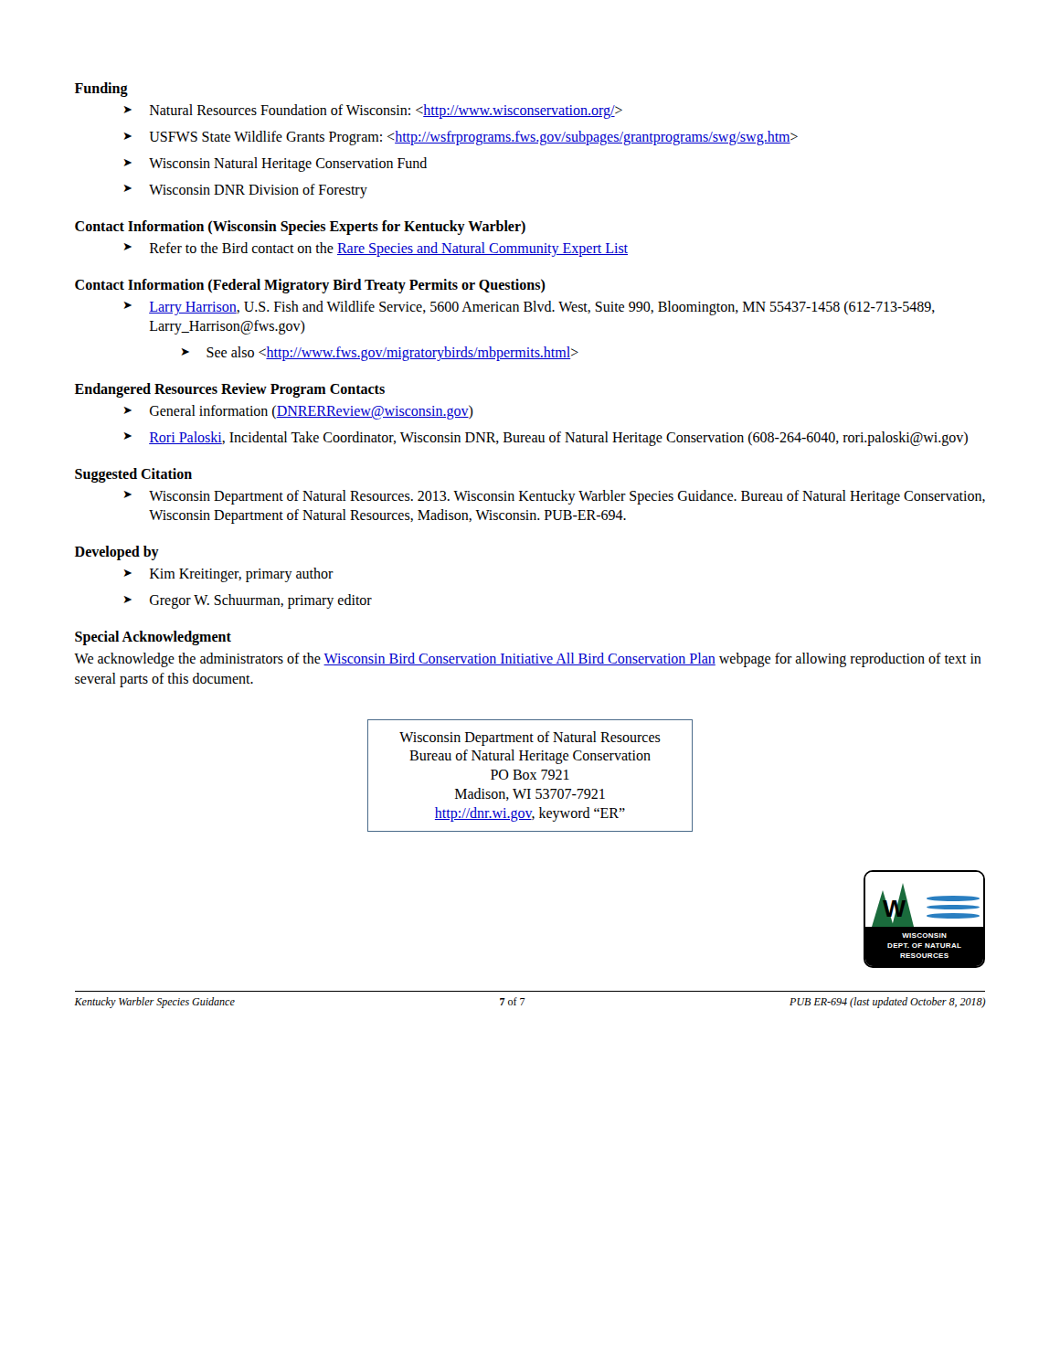Funding
Natural Resources Foundation of Wisconsin: <http://www.wisconservation.org/>
USFWS State Wildlife Grants Program: <http://wsfrprograms.fws.gov/subpages/grantprograms/swg/swg.htm>
Wisconsin Natural Heritage Conservation Fund
Wisconsin DNR Division of Forestry
Contact Information (Wisconsin Species Experts for Kentucky Warbler)
Refer to the Bird contact on the Rare Species and Natural Community Expert List
Contact Information (Federal Migratory Bird Treaty Permits or Questions)
Larry Harrison, U.S. Fish and Wildlife Service, 5600 American Blvd. West, Suite 990, Bloomington, MN 55437-1458 (612-713-5489, Larry_Harrison@fws.gov)
See also <http://www.fws.gov/migratorybirds/mbpermits.html>
Endangered Resources Review Program Contacts
General information (DNRERReview@wisconsin.gov)
Rori Paloski, Incidental Take Coordinator, Wisconsin DNR, Bureau of Natural Heritage Conservation (608-264-6040, rori.paloski@wi.gov)
Suggested Citation
Wisconsin Department of Natural Resources. 2013. Wisconsin Kentucky Warbler Species Guidance. Bureau of Natural Heritage Conservation, Wisconsin Department of Natural Resources, Madison, Wisconsin. PUB-ER-694.
Developed by
Kim Kreitinger, primary author
Gregor W. Schuurman, primary editor
Special Acknowledgment
We acknowledge the administrators of the Wisconsin Bird Conservation Initiative All Bird Conservation Plan webpage for allowing reproduction of text in several parts of this document.
Wisconsin Department of Natural Resources
Bureau of Natural Heritage Conservation
PO Box 7921
Madison, WI 53707-7921
http://dnr.wi.gov, keyword “ER”
W
WISCONSIN
DEPT. OF NATURAL RESOURCES
Kentucky Warbler Species Guidance
7 of 7
PUB ER-694 (last updated October 8, 2018)